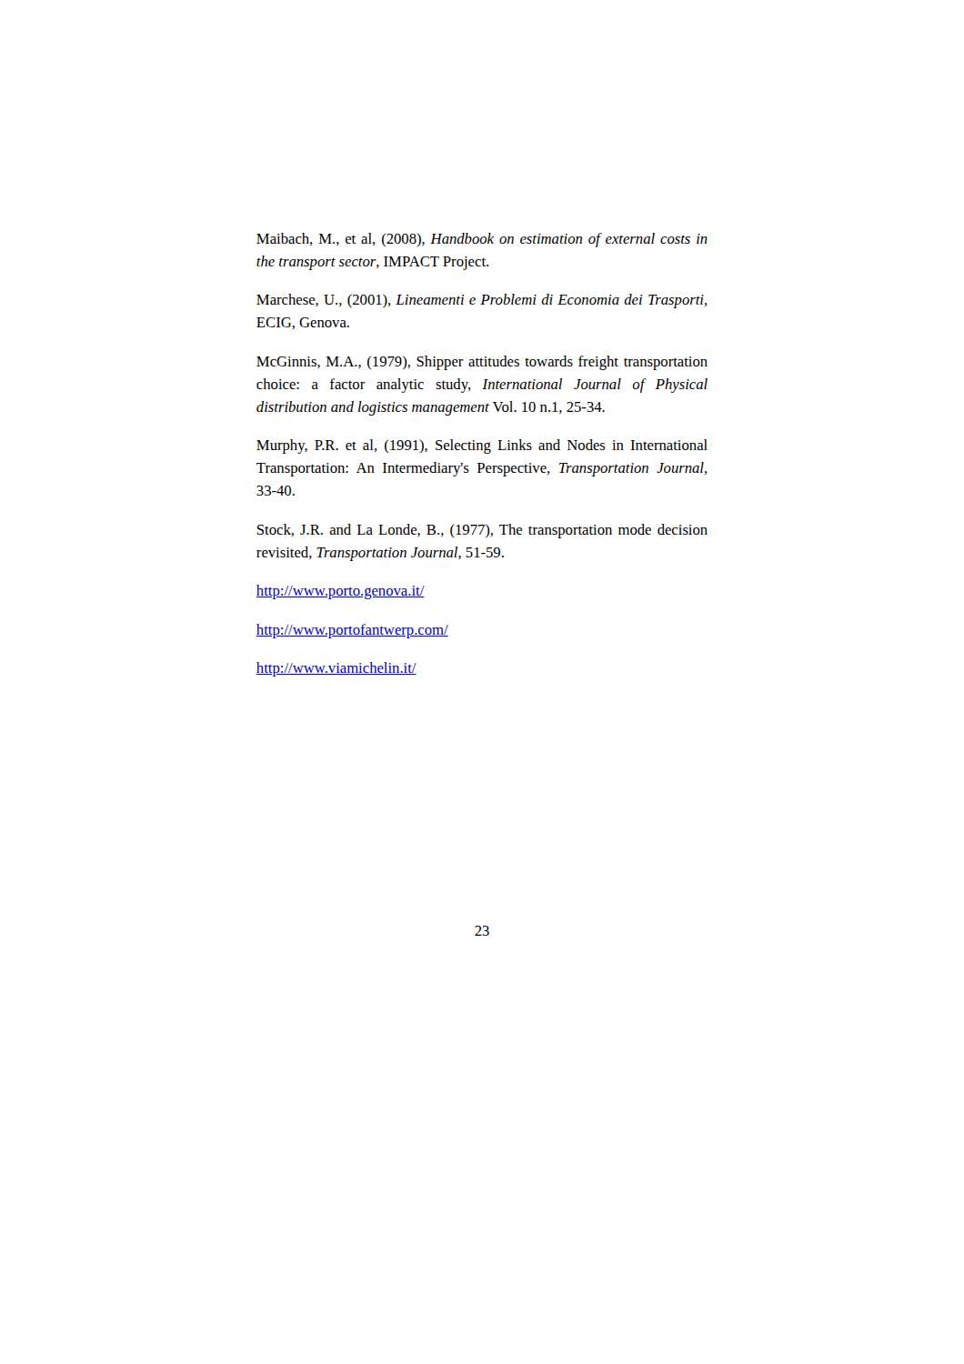Maibach, M., et al, (2008), Handbook on estimation of external costs in the transport sector, IMPACT Project.
Marchese, U., (2001), Lineamenti e Problemi di Economia dei Trasporti, ECIG, Genova.
McGinnis, M.A., (1979), Shipper attitudes towards freight transportation choice: a factor analytic study, International Journal of Physical distribution and logistics management Vol. 10 n.1, 25-34.
Murphy, P.R. et al, (1991), Selecting Links and Nodes in International Transportation: An Intermediary's Perspective, Transportation Journal, 33-40.
Stock, J.R. and La Londe, B., (1977), The transportation mode decision revisited, Transportation Journal, 51-59.
http://www.porto.genova.it/
http://www.portofantwerp.com/
http://www.viamichelin.it/
23